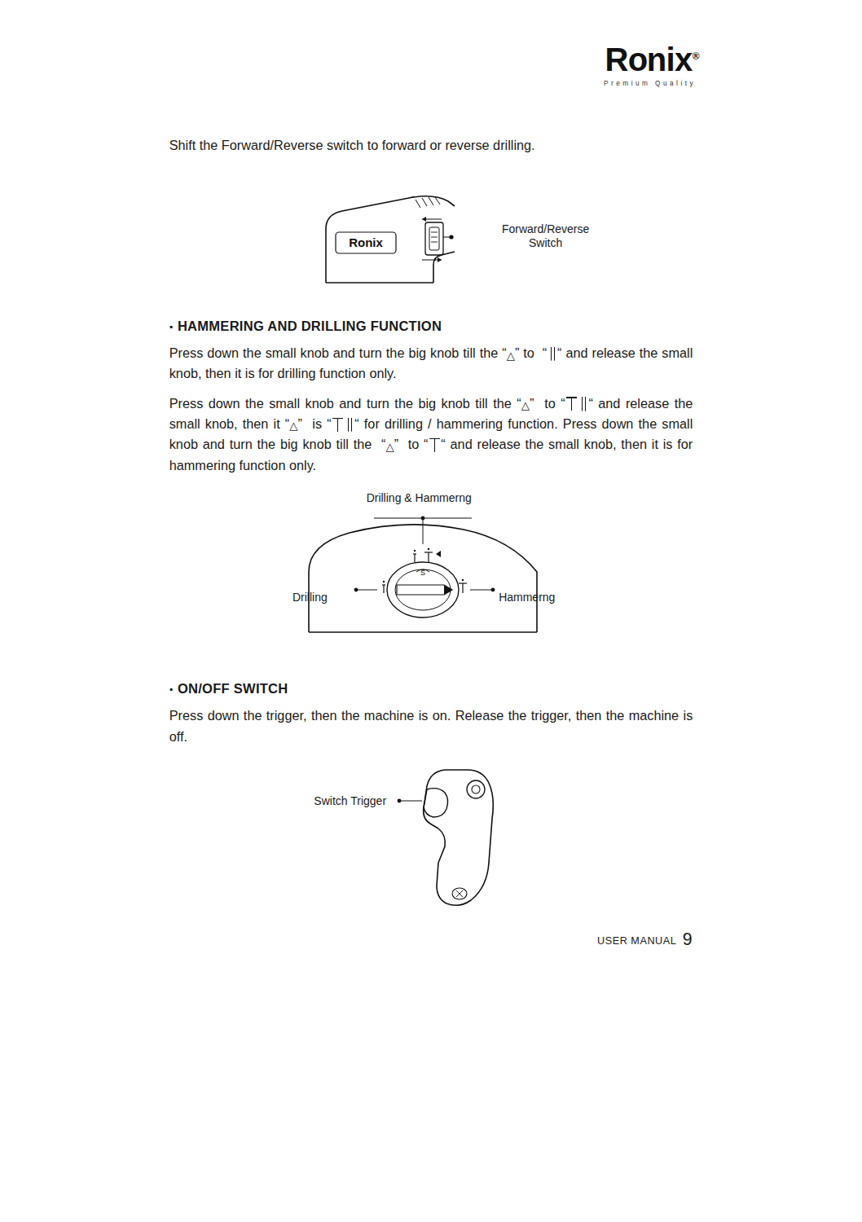Ronix®
Premium Quality
Shift the Forward/Reverse switch to forward or reverse drilling.
Ronix
Forward/Reverse
Switch
HAMMERING AND DRILLING FUNCTION
Press down the small knob and turn the big knob till the “△” to “ “ and release the small knob, then it is for drilling function only.
Press down the small knob and turn the big knob till the “△” to “ “ and release the small knob, then it “△” is “ “ for drilling / hammering function. Press down the small knob and turn the big knob till the “△” to “ “ and release the small knob, then it is for hammering function only.
S
Drilling & Hammerng
Drilling
Hammerng
ON/OFF SWITCH
Press down the trigger, then the machine is on. Release the trigger, then the machine is off.
Switch Trigger
USER MANUAL9